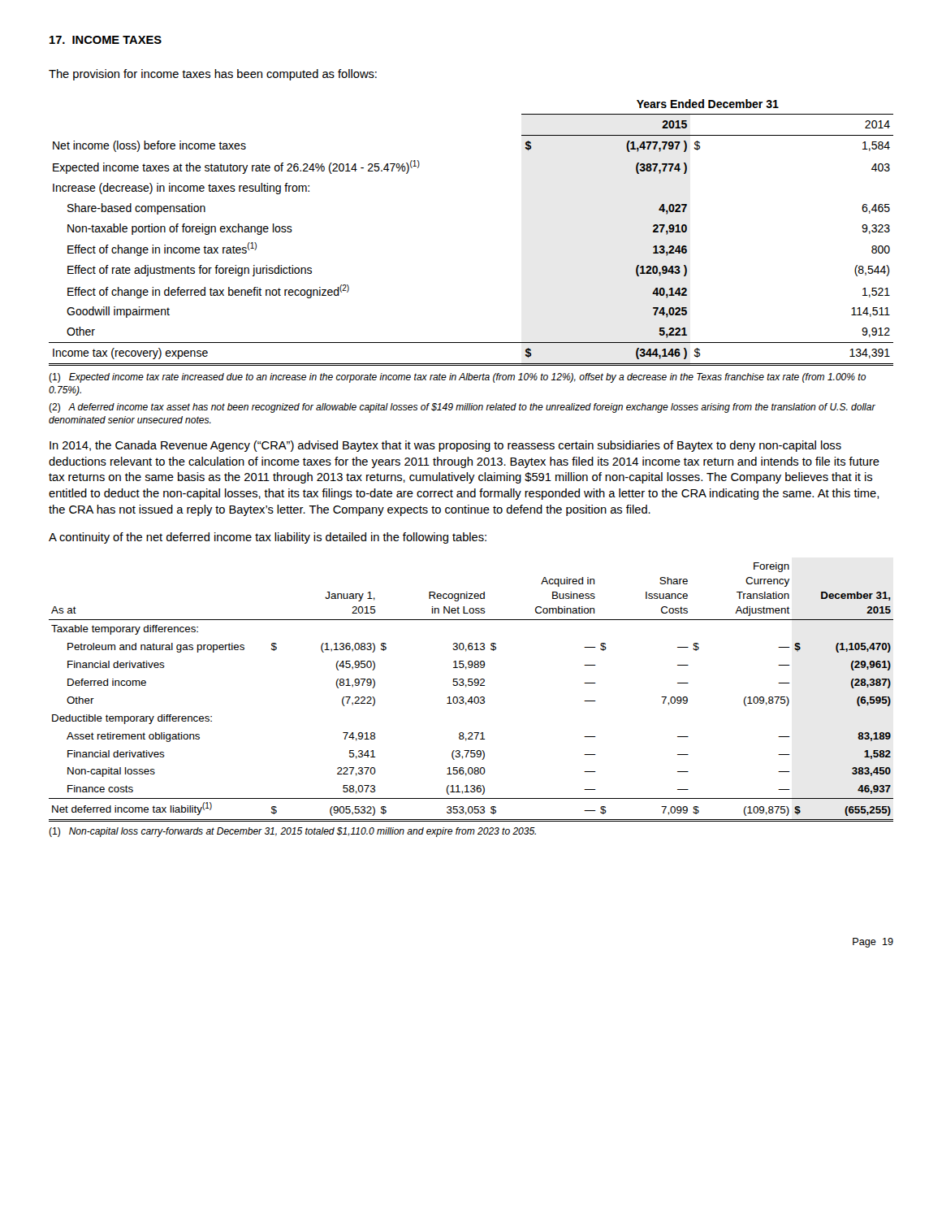17. INCOME TAXES
The provision for income taxes has been computed as follows:
| | Years Ended December 31 |
| | 2015 | 2014 |
| Net income (loss) before income taxes | $ | (1,477,797 ) | $ | 1,584 |
| Expected income taxes at the statutory rate of 26.24% (2014 - 25.47%) (1) | | (387,774 ) | | 403 |
| Increase (decrease) in income taxes resulting from: | | | | |
| Share-based compensation | | 4,027 | | 6,465 |
| Non-taxable portion of foreign exchange loss | | 27,910 | | 9,323 |
| Effect of change in income tax rates (1) | | 13,246 | | 800 |
| Effect of rate adjustments for foreign jurisdictions | | (120,943 ) | | (8,544) |
| Effect of change in deferred tax benefit not recognized (2) | | 40,142 | | 1,521 |
| Goodwill impairment | | 74,025 | | 114,511 |
| Other | | 5,221 | | 9,912 |
| Income tax (recovery) expense | $ | (344,146 ) | $ | 134,391 |
(1) Expected income tax rate increased due to an increase in the corporate income tax rate in Alberta (from 10% to 12%), offset by a decrease in the Texas franchise tax rate (from 1.00% to 0.75%).
(2) A deferred income tax asset has not been recognized for allowable capital losses of $149 million related to the unrealized foreign exchange losses arising from the translation of U.S. dollar denominated senior unsecured notes.
In 2014, the Canada Revenue Agency (“CRA”) advised Baytex that it was proposing to reassess certain subsidiaries of Baytex to deny non-capital loss deductions relevant to the calculation of income taxes for the years 2011 through 2013. Baytex has filed its 2014 income tax return and intends to file its future tax returns on the same basis as the 2011 through 2013 tax returns, cumulatively claiming $591 million of non-capital losses. The Company believes that it is entitled to deduct the non-capital losses, that its tax filings to-date are correct and formally responded with a letter to the CRA indicating the same. At this time, the CRA has not issued a reply to Baytex’s letter. The Company expects to continue to defend the position as filed.
A continuity of the net deferred income tax liability is detailed in the following tables:
| As at | January 1, 2015 | Recognized in Net Loss | Acquired in Business Combination | Share Issuance Costs | Foreign Currency Translation Adjustment | December 31, 2015 |
| --- | --- | --- | --- | --- | --- | --- |
| Taxable temporary differences: | | | | | | | | | | | | |
| Petroleum and natural gas properties | $ | (1,136,083) | $ | 30,613 | $ | — | $ | — | $ | — | $ | (1,105,470) |
| Financial derivatives | | (45,950) | | 15,989 | | — | | — | | — | | (29,961) |
| Deferred income | | (81,979) | | 53,592 | | — | | — | | — | | (28,387) |
| Other | | (7,222) | | 103,403 | | — | | 7,099 | | (109,875) | | (6,595) |
| Deductible temporary differences: | | | | | | | | | | | | |
| Asset retirement obligations | | 74,918 | | 8,271 | | — | | — | | — | | 83,189 |
| Financial derivatives | | 5,341 | | (3,759) | | — | | — | | — | | 1,582 |
| Non-capital losses | | 227,370 | | 156,080 | | — | | — | | — | | 383,450 |
| Finance costs | | 58,073 | | (11,136) | | — | | — | | — | | 46,937 |
| Net deferred income tax liability (1) | $ | (905,532) | $ | 353,053 | $ | — | $ | 7,099 | $ | (109,875) | $ | (655,255) |
(1) Non-capital loss carry-forwards at December 31, 2015 totaled $1,110.0 million and expire from 2023 to 2035.
Page 19